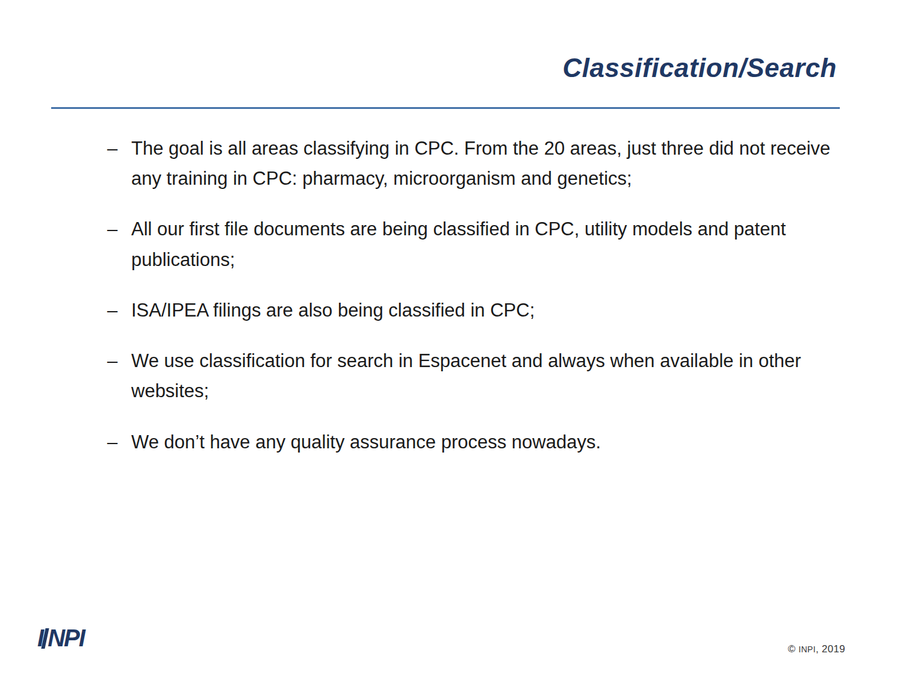Classification/Search
The goal is all areas classifying in CPC. From the 20 areas, just three did not receive any training in CPC: pharmacy, microorganism and genetics;
All our first file documents are being classified in CPC, utility models and patent publications;
ISA/IPEA filings are also being classified in CPC;
We use classification for search in Espacenet and always when available in other websites;
We don’t have any quality assurance process nowadays.
I NPI
© INPI, 2019